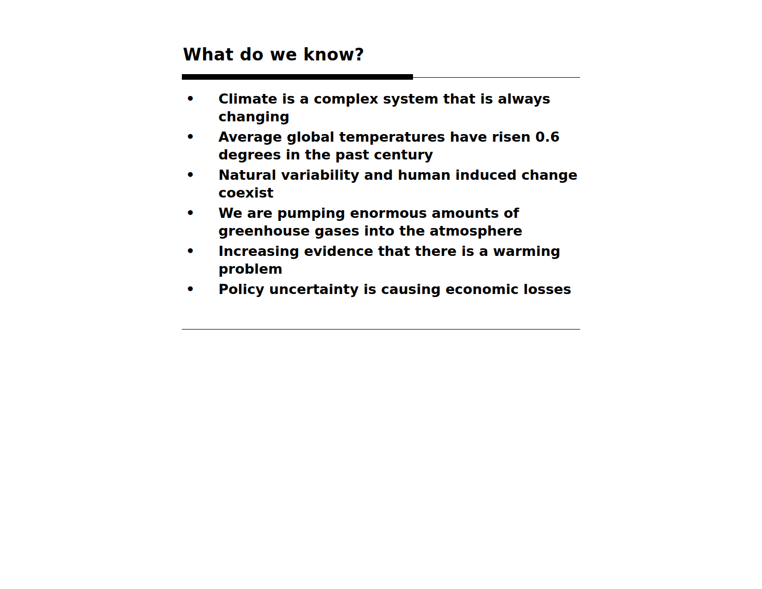What do we know?
Climate is a complex system that is always changing
Average global temperatures have risen 0.6 degrees in the past century
Natural variability and human induced change coexist
We are pumping enormous amounts of greenhouse gases into the atmosphere
Increasing evidence that there is a warming problem
Policy uncertainty is causing economic losses